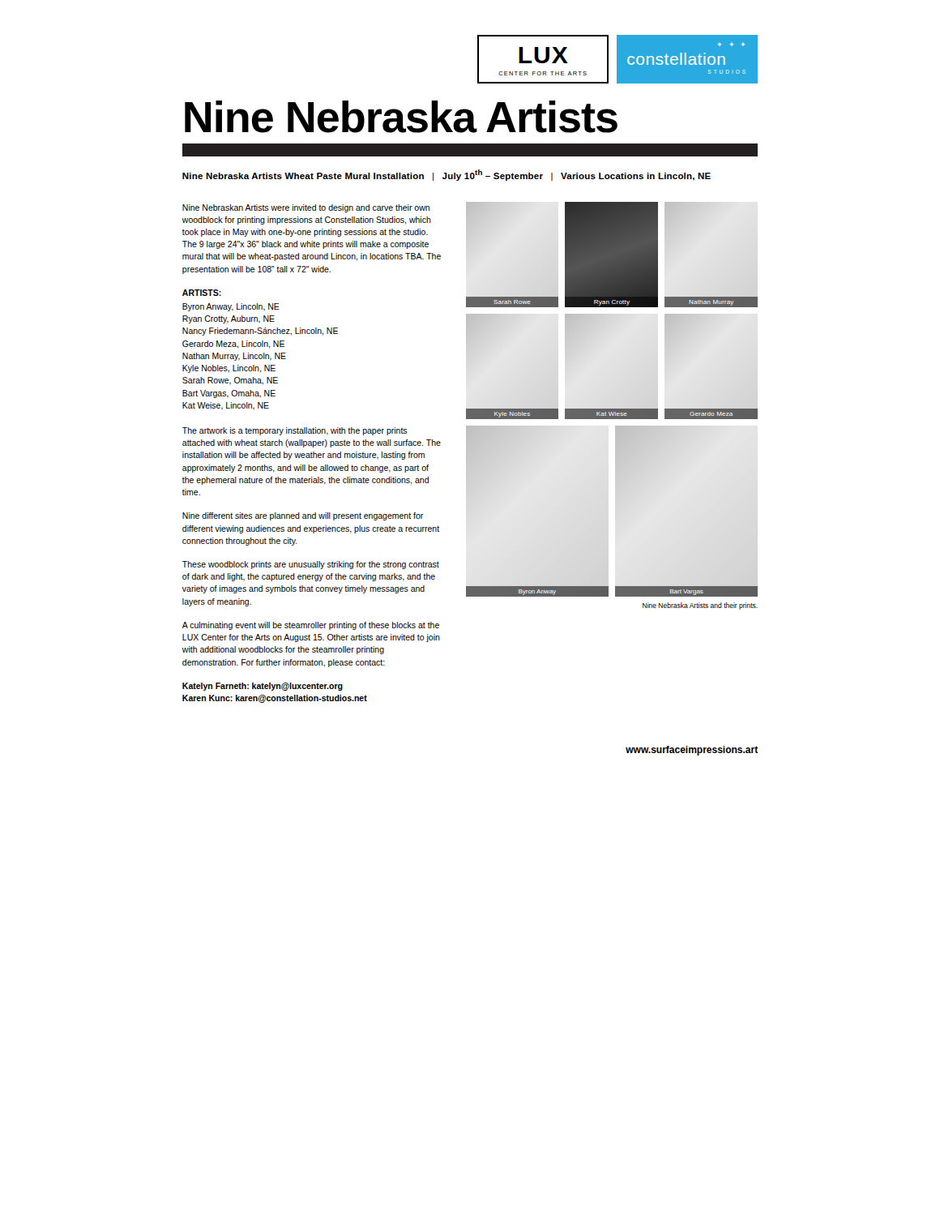LUX
CENTER FOR THE ARTS
✦ ✦ ✦
constellation
STUDIOS
Nine Nebraska Artists
Nine Nebraska Artists Wheat Paste Mural Installation | July 10th – September | Various Locations in Lincoln, NE
Nine Nebraskan Artists were invited to design and carve their own woodblock for printing impressions at Constellation Studios, which took place in May with one-by-one printing sessions at the studio. The 9 large 24"x 36" black and white prints will make a composite mural that will be wheat-pasted around Lincon, in locations TBA. The presentation will be 108” tall x 72" wide.
ARTISTS:
Byron Anway, Lincoln, NE
Ryan Crotty, Auburn, NE
Nancy Friedemann-Sánchez, Lincoln, NE
Gerardo Meza, Lincoln, NE
Nathan Murray, Lincoln, NE
Kyle Nobles, Lincoln, NE
Sarah Rowe, Omaha, NE
Bart Vargas, Omaha, NE
Kat Weise, Lincoln, NE
The artwork is a temporary installation, with the paper prints attached with wheat starch (wallpaper) paste to the wall surface. The installation will be affected by weather and moisture, lasting from approximately 2 months, and will be allowed to change, as part of the ephemeral nature of the materials, the climate conditions, and time.
Nine different sites are planned and will present engagement for different viewing audiences and experiences, plus create a recurrent connection throughout the city.
These woodblock prints are unusually striking for the strong contrast of dark and light, the captured energy of the carving marks, and the variety of images and symbols that convey timely messages and layers of meaning.
A culminating event will be steamroller printing of these blocks at the LUX Center for the Arts on August 15. Other artists are invited to join with additional woodblocks for the steamroller printing demonstration. For further informaton, please contact:
Katelyn Farneth: katelyn@luxcenter.org
Karen Kunc: karen@constellation-studios.net
Sarah Rowe
Ryan Crotty
Nathan Murray
Kyle Nobles
Kat Wiese
Gerardo Meza
Byron Anway
Bart Vargas
Nine Nebraska Artists and their prints.
www.surfaceimpressions.art